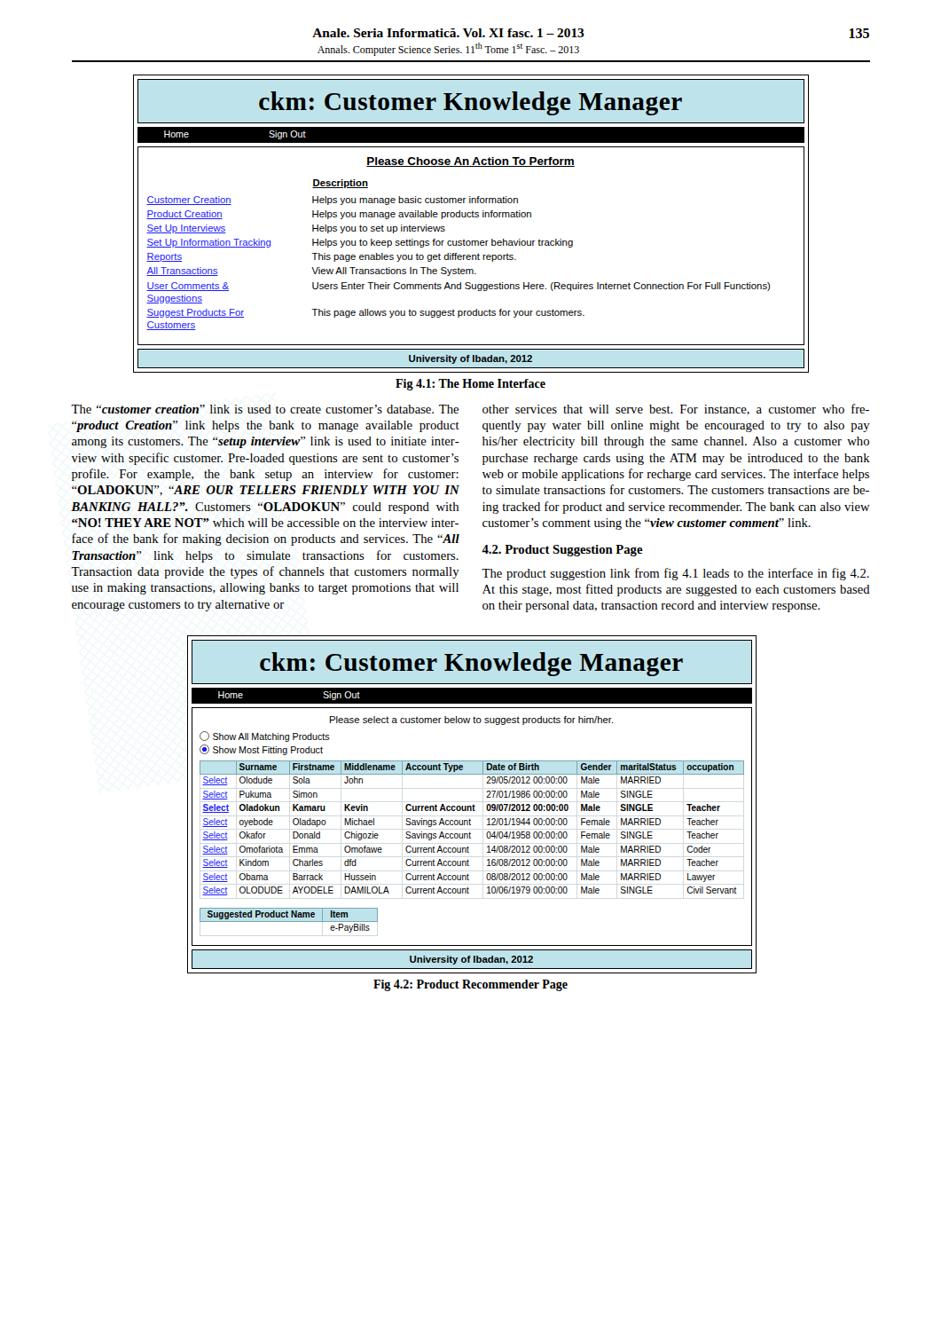Anale. Seria Informatică. Vol. XI fasc. 1 – 2013
Annals. Computer Science Series. 11th Tome 1st Fasc. – 2013
135
ckm: Customer Knowledge Manager
Home Sign Out
Please Choose An Action To Perform
| | Description |
| --- | --- |
| Customer Creation | Helps you manage basic customer information |
| Product Creation | Helps you manage available products information |
| Set Up Interviews | Helps you to set up interviews |
| Set Up Information Tracking | Helps you to keep settings for customer behaviour tracking |
| Reports | This page enables you to get different reports. |
| All Transactions | View All Transactions In The System. |
| User Comments & Suggestions | Users Enter Their Comments And Suggestions Here. (Requires Internet Connection For Full Functions) |
| Suggest Products For Customers | This page allows you to suggest products for your customers. |
University of Ibadan, 2012
Fig 4.1: The Home Interface
The “customer creation” link is used to create customer’s database. The “product Creation” link helps the bank to manage available product among its customers. The “setup interview” link is used to initiate interview with specific customer. Pre-loaded questions are sent to customer’s profile. For example, the bank setup an interview for customer: “OLADOKUN”, “ARE OUR TELLERS FRIENDLY WITH YOU IN BANKING HALL?”. Customers “OLADOKUN” could respond with “NO! THEY ARE NOT” which will be accessible on the interview interface of the bank for making decision on products and services. The “All Transaction” link helps to simulate transactions for customers. Transaction data provide the types of channels that customers normally use in making transactions, allowing banks to target promotions that will encourage customers to try alternative or
other services that will serve best. For instance, a customer who frequently pay water bill online might be encouraged to try to also pay his/her electricity bill through the same channel. Also a customer who purchase recharge cards using the ATM may be introduced to the bank web or mobile applications for recharge card services. The interface helps to simulate transactions for customers. The customers transactions are being tracked for product and service recommender. The bank can also view customer’s comment using the “view customer comment” link.
4.2. Product Suggestion Page
The product suggestion link from fig 4.1 leads to the interface in fig 4.2. At this stage, most fitted products are suggested to each customers based on their personal data, transaction record and interview response.
ckm: Customer Knowledge Manager
Home Sign Out
Please select a customer below to suggest products for him/her.
Show All Matching Products
Show Most Fitting Product
| | Surname | Firstname | Middlename | Account Type | Date of Birth | Gender | maritalStatus | occupation |
| --- | --- | --- | --- | --- | --- | --- | --- | --- |
| Select | Olodude | Sola | John | | 29/05/2012 00:00:00 | Male | MARRIED | |
| Select | Pukuma | Simon | | | 27/01/1986 00:00:00 | Male | SINGLE | |
| Select | Oladokun | Kamaru | Kevin | Current Account | 09/07/2012 00:00:00 | Male | SINGLE | Teacher |
| Select | oyebode | Oladapo | Michael | Savings Account | 12/01/1944 00:00:00 | Female | MARRIED | Teacher |
| Select | Okafor | Donald | Chigozie | Savings Account | 04/04/1958 00:00:00 | Female | SINGLE | Teacher |
| Select | Omofariota | Emma | Omofawe | Current Account | 14/08/2012 00:00:00 | Male | MARRIED | Coder |
| Select | Kindom | Charles | dfd | Current Account | 16/08/2012 00:00:00 | Male | MARRIED | Teacher |
| Select | Obama | Barrack | Hussein | Current Account | 08/08/2012 00:00:00 | Male | MARRIED | Lawyer |
| Select | OLODUDE | AYODELE | DAMILOLA | Current Account | 10/06/1979 00:00:00 | Male | SINGLE | Civil Servant |
| Suggested Product Name | Item |
| --- | --- |
| | e-PayBills |
University of Ibadan, 2012
Fig 4.2: Product Recommender Page